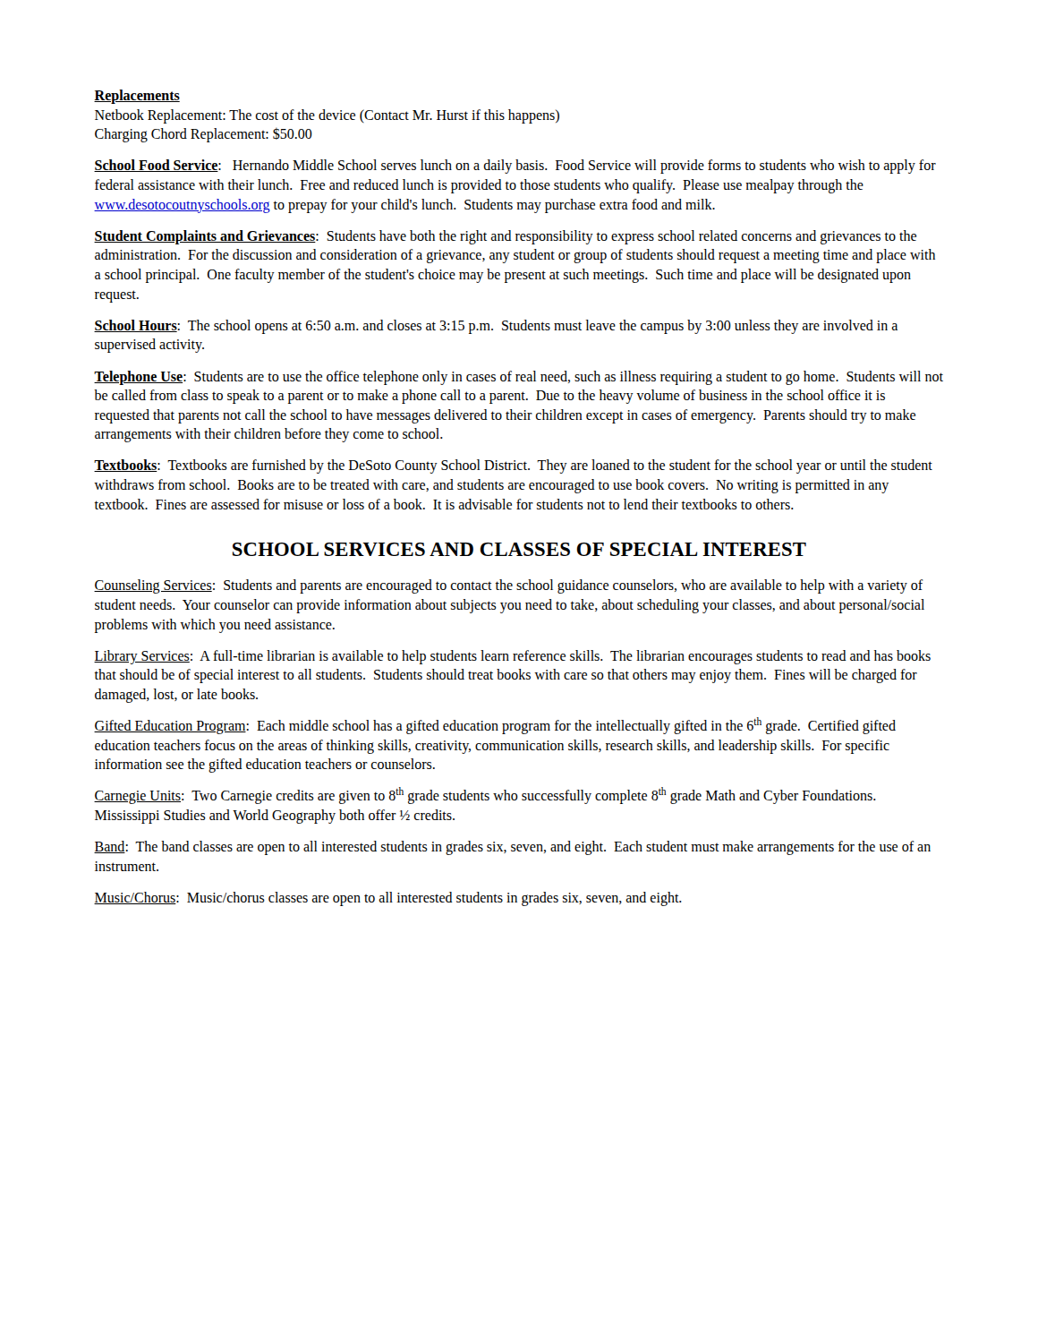Replacements
Netbook Replacement: The cost of the device (Contact Mr. Hurst if this happens)
Charging Chord Replacement: $50.00
School Food Service: Hernando Middle School serves lunch on a daily basis. Food Service will provide forms to students who wish to apply for federal assistance with their lunch. Free and reduced lunch is provided to those students who qualify. Please use mealpay through the www.desotocoutnyschools.org to prepay for your child's lunch. Students may purchase extra food and milk.
Student Complaints and Grievances: Students have both the right and responsibility to express school related concerns and grievances to the administration. For the discussion and consideration of a grievance, any student or group of students should request a meeting time and place with a school principal. One faculty member of the student's choice may be present at such meetings. Such time and place will be designated upon request.
School Hours: The school opens at 6:50 a.m. and closes at 3:15 p.m. Students must leave the campus by 3:00 unless they are involved in a supervised activity.
Telephone Use: Students are to use the office telephone only in cases of real need, such as illness requiring a student to go home. Students will not be called from class to speak to a parent or to make a phone call to a parent. Due to the heavy volume of business in the school office it is requested that parents not call the school to have messages delivered to their children except in cases of emergency. Parents should try to make arrangements with their children before they come to school.
Textbooks: Textbooks are furnished by the DeSoto County School District. They are loaned to the student for the school year or until the student withdraws from school. Books are to be treated with care, and students are encouraged to use book covers. No writing is permitted in any textbook. Fines are assessed for misuse or loss of a book. It is advisable for students not to lend their textbooks to others.
SCHOOL SERVICES AND CLASSES OF SPECIAL INTEREST
Counseling Services: Students and parents are encouraged to contact the school guidance counselors, who are available to help with a variety of student needs. Your counselor can provide information about subjects you need to take, about scheduling your classes, and about personal/social problems with which you need assistance.
Library Services: A full-time librarian is available to help students learn reference skills. The librarian encourages students to read and has books that should be of special interest to all students. Students should treat books with care so that others may enjoy them. Fines will be charged for damaged, lost, or late books.
Gifted Education Program: Each middle school has a gifted education program for the intellectually gifted in the 6th grade. Certified gifted education teachers focus on the areas of thinking skills, creativity, communication skills, research skills, and leadership skills. For specific information see the gifted education teachers or counselors.
Carnegie Units: Two Carnegie credits are given to 8th grade students who successfully complete 8th grade Math and Cyber Foundations. Mississippi Studies and World Geography both offer ½ credits.
Band: The band classes are open to all interested students in grades six, seven, and eight. Each student must make arrangements for the use of an instrument.
Music/Chorus: Music/chorus classes are open to all interested students in grades six, seven, and eight.